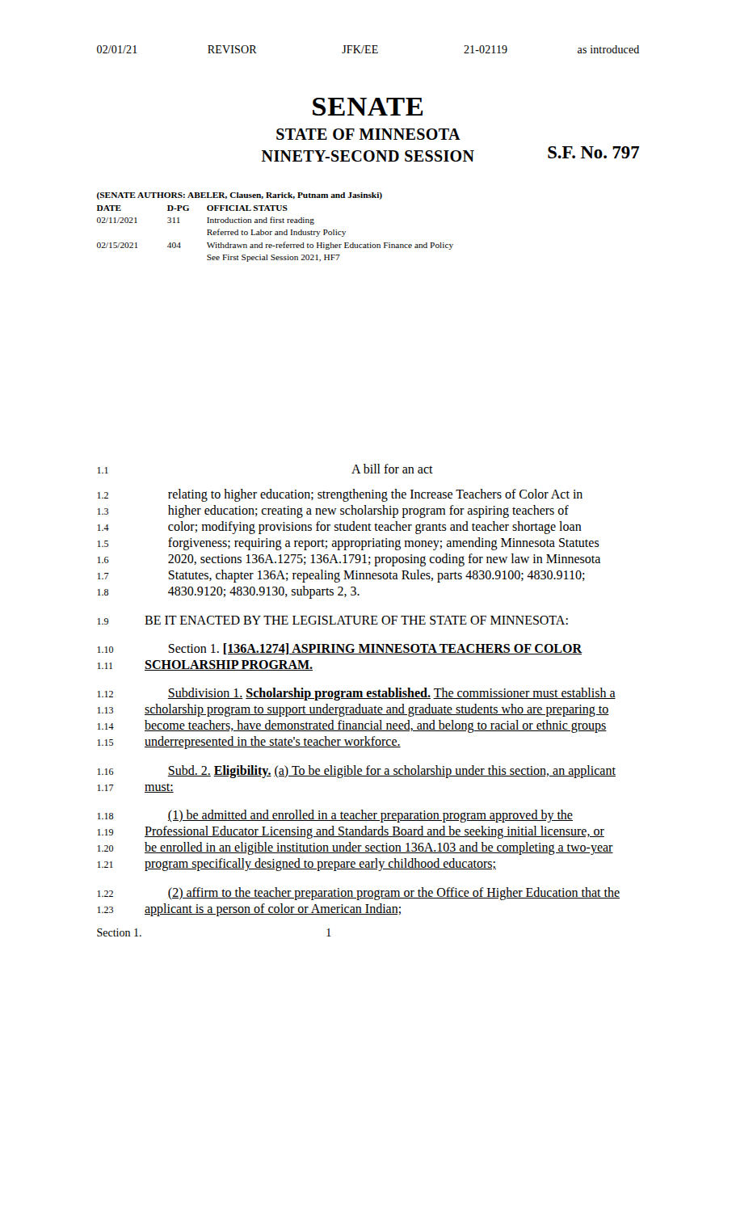02/01/21 REVISOR JFK/EE 21-02119 as introduced
SENATE
STATE OF MINNESOTA
NINETY-SECOND SESSION
S.F. No. 797
(SENATE AUTHORS: ABELER, Clausen, Rarick, Putnam and Jasinski)
| DATE | D-PG | OFFICIAL STATUS |
| --- | --- | --- |
| 02/11/2021 | 311 | Introduction and first reading |
| | | Referred to Labor and Industry Policy |
| 02/15/2021 | 404 | Withdrawn and re-referred to Higher Education Finance and Policy |
| | | See First Special Session 2021, HF7 |
1.1
A bill for an act
1.2
relating to higher education; strengthening the Increase Teachers of Color Act in
1.3
higher education; creating a new scholarship program for aspiring teachers of
1.4
color; modifying provisions for student teacher grants and teacher shortage loan
1.5
forgiveness; requiring a report; appropriating money; amending Minnesota Statutes
1.6
2020, sections 136A.1275; 136A.1791; proposing coding for new law in Minnesota
1.7
Statutes, chapter 136A; repealing Minnesota Rules, parts 4830.9100; 4830.9110;
1.8
4830.9120; 4830.9130, subparts 2, 3.
1.9
BE IT ENACTED BY THE LEGISLATURE OF THE STATE OF MINNESOTA:
1.10
Section 1. [136A.1274] ASPIRING MINNESOTA TEACHERS OF COLOR
1.11
SCHOLARSHIP PROGRAM.
1.12
Subdivision 1. Scholarship program established. The commissioner must establish a
1.13
scholarship program to support undergraduate and graduate students who are preparing to
1.14
become teachers, have demonstrated financial need, and belong to racial or ethnic groups
1.15
underrepresented in the state's teacher workforce.
1.16
Subd. 2. Eligibility. (a) To be eligible for a scholarship under this section, an applicant
1.17
must:
1.18
(1) be admitted and enrolled in a teacher preparation program approved by the
1.19
Professional Educator Licensing and Standards Board and be seeking initial licensure, or
1.20
be enrolled in an eligible institution under section 136A.103 and be completing a two-year
1.21
program specifically designed to prepare early childhood educators;
1.22
(2) affirm to the teacher preparation program or the Office of Higher Education that the
1.23
applicant is a person of color or American Indian;
Section 1.
1